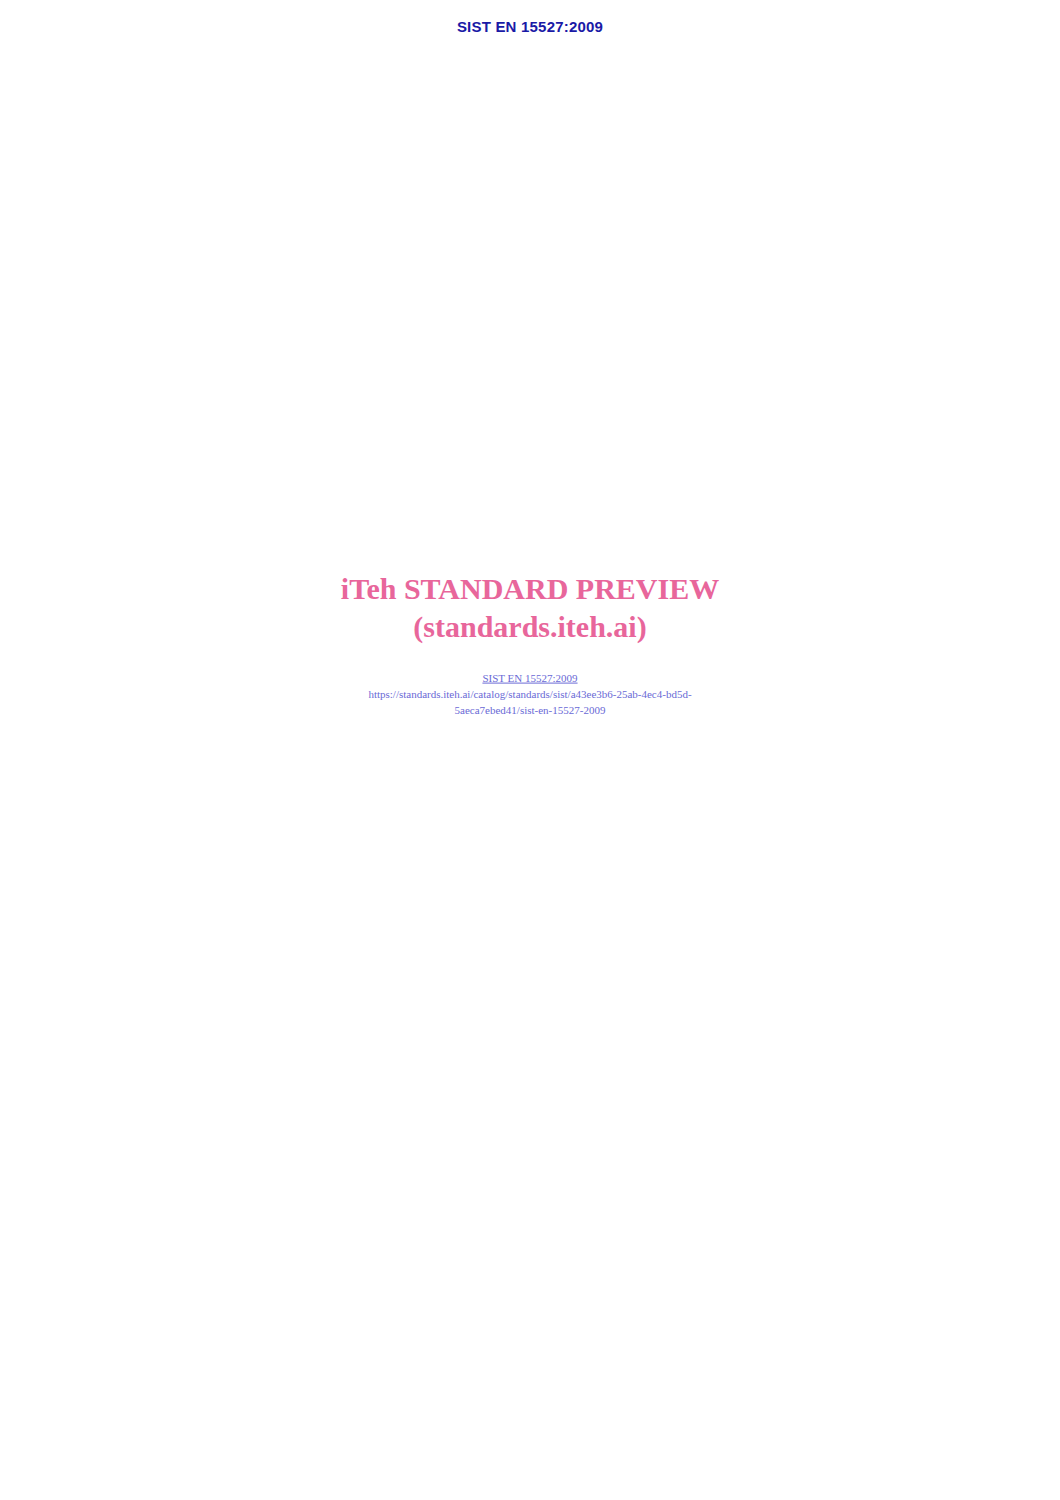SIST EN 15527:2009
iTeh STANDARD PREVIEW (standards.iteh.ai)
SIST EN 15527:2009 https://standards.iteh.ai/catalog/standards/sist/a43ee3b6-25ab-4ec4-bd5d- 5aeca7ebed41/sist-en-15527-2009